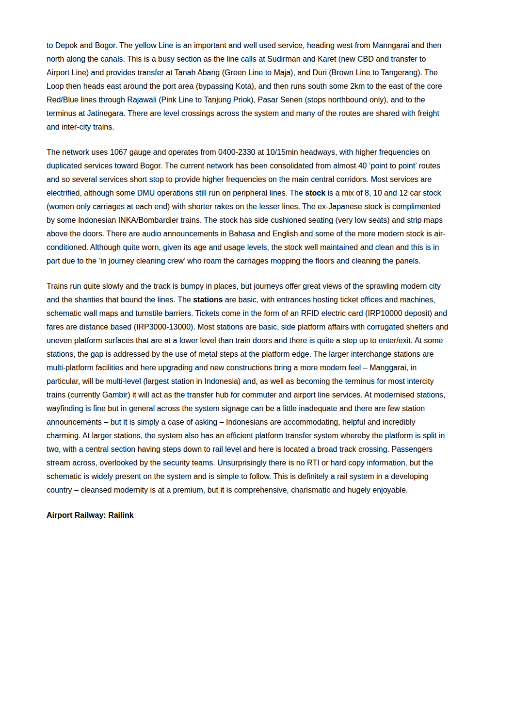to Depok and Bogor. The yellow Line is an important and well used service, heading west from Manngarai and then north along the canals. This is a busy section as the line calls at Sudirman and Karet (new CBD and transfer to Airport Line) and provides transfer at Tanah Abang (Green Line to Maja), and Duri (Brown Line to Tangerang). The Loop then heads east around the port area (bypassing Kota), and then runs south some 2km to the east of the core Red/Blue lines through Rajawali (Pink Line to Tanjung Priok), Pasar Senen (stops northbound only), and to the terminus at Jatinegara. There are level crossings across the system and many of the routes are shared with freight and inter-city trains.
The network uses 1067 gauge and operates from 0400-2330 at 10/15min headways, with higher frequencies on duplicated services toward Bogor. The current network has been consolidated from almost 40 ‘point to point’ routes and so several services short stop to provide higher frequencies on the main central corridors. Most services are electrified, although some DMU operations still run on peripheral lines. The stock is a mix of 8, 10 and 12 car stock (women only carriages at each end) with shorter rakes on the lesser lines. The ex-Japanese stock is complimented by some Indonesian INKA/Bombardier trains. The stock has side cushioned seating (very low seats) and strip maps above the doors. There are audio announcements in Bahasa and English and some of the more modern stock is air-conditioned. Although quite worn, given its age and usage levels, the stock well maintained and clean and this is in part due to the ‘in journey cleaning crew’ who roam the carriages mopping the floors and cleaning the panels.
Trains run quite slowly and the track is bumpy in places, but journeys offer great views of the sprawling modern city and the shanties that bound the lines. The stations are basic, with entrances hosting ticket offices and machines, schematic wall maps and turnstile barriers. Tickets come in the form of an RFID electric card (IRP10000 deposit) and fares are distance based (IRP3000-13000). Most stations are basic, side platform affairs with corrugated shelters and uneven platform surfaces that are at a lower level than train doors and there is quite a step up to enter/exit. At some stations, the gap is addressed by the use of metal steps at the platform edge. The larger interchange stations are multi-platform facilities and here upgrading and new constructions bring a more modern feel – Manggarai, in particular, will be multi-level (largest station in Indonesia) and, as well as becoming the terminus for most intercity trains (currently Gambir) it will act as the transfer hub for commuter and airport line services. At modernised stations, wayfinding is fine but in general across the system signage can be a little inadequate and there are few station announcements – but it is simply a case of asking – Indonesians are accommodating, helpful and incredibly charming. At larger stations, the system also has an efficient platform transfer system whereby the platform is split in two, with a central section having steps down to rail level and here is located a broad track crossing. Passengers stream across, overlooked by the security teams. Unsurprisingly there is no RTI or hard copy information, but the schematic is widely present on the system and is simple to follow. This is definitely a rail system in a developing country – cleansed modernity is at a premium, but it is comprehensive, charismatic and hugely enjoyable.
Airport Railway: Railink